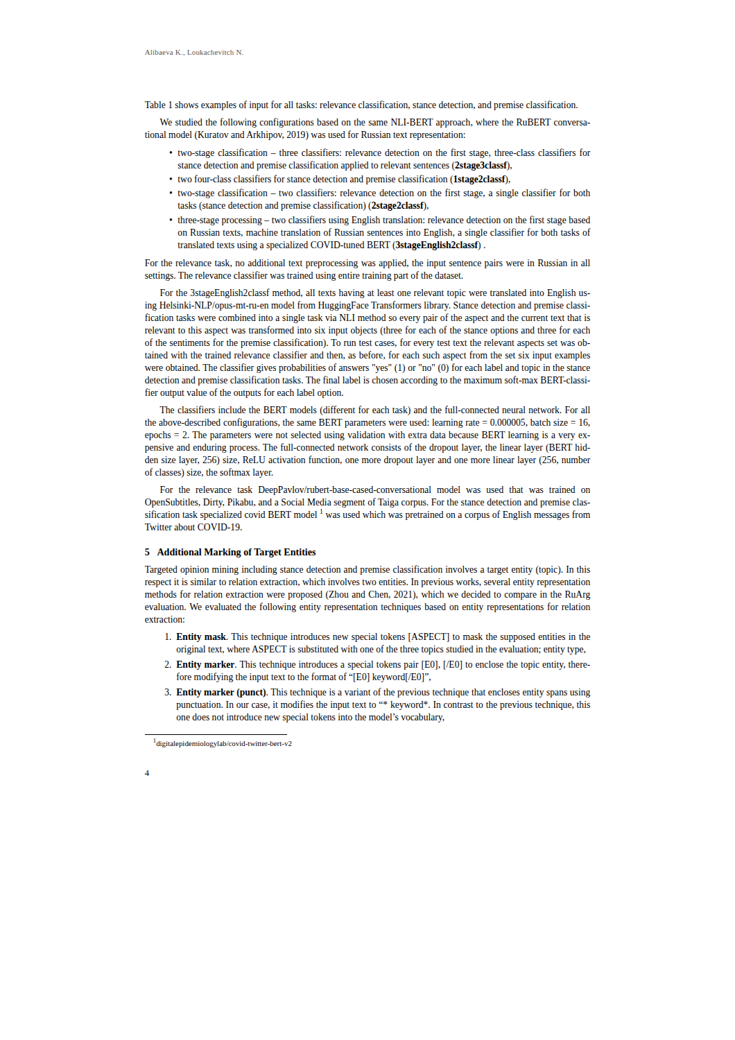Alibaeva K., Loukachevitch N.
Table 1 shows examples of input for all tasks: relevance classification, stance detection, and premise classification.
We studied the following configurations based on the same NLI-BERT approach, where the RuBERT conversational model (Kuratov and Arkhipov, 2019) was used for Russian text representation:
two-stage classification – three classifiers: relevance detection on the first stage, three-class classifiers for stance detection and premise classification applied to relevant sentences (2stage3classf),
two four-class classifiers for stance detection and premise classification (1stage2classf),
two-stage classification – two classifiers: relevance detection on the first stage, a single classifier for both tasks (stance detection and premise classification) (2stage2classf),
three-stage processing – two classifiers using English translation: relevance detection on the first stage based on Russian texts, machine translation of Russian sentences into English, a single classifier for both tasks of translated texts using a specialized COVID-tuned BERT (3stageEnglish2classf) .
For the relevance task, no additional text preprocessing was applied, the input sentence pairs were in Russian in all settings. The relevance classifier was trained using entire training part of the dataset.
For the 3stageEnglish2classf method, all texts having at least one relevant topic were translated into English using Helsinki-NLP/opus-mt-ru-en model from HuggingFace Transformers library. Stance detection and premise classification tasks were combined into a single task via NLI method so every pair of the aspect and the current text that is relevant to this aspect was transformed into six input objects (three for each of the stance options and three for each of the sentiments for the premise classification). To run test cases, for every test text the relevant aspects set was obtained with the trained relevance classifier and then, as before, for each such aspect from the set six input examples were obtained. The classifier gives probabilities of answers "yes" (1) or "no" (0) for each label and topic in the stance detection and premise classification tasks. The final label is chosen according to the maximum soft-max BERT-classifier output value of the outputs for each label option.
The classifiers include the BERT models (different for each task) and the full-connected neural network. For all the above-described configurations, the same BERT parameters were used: learning rate = 0.000005, batch size = 16, epochs = 2. The parameters were not selected using validation with extra data because BERT learning is a very expensive and enduring process. The full-connected network consists of the dropout layer, the linear layer (BERT hidden size layer, 256) size, ReLU activation function, one more dropout layer and one more linear layer (256, number of classes) size, the softmax layer.
For the relevance task DeepPavlov/rubert-base-cased-conversational model was used that was trained on OpenSubtitles, Dirty, Pikabu, and a Social Media segment of Taiga corpus. For the stance detection and premise classification task specialized covid BERT model 1 was used which was pretrained on a corpus of English messages from Twitter about COVID-19.
5 Additional Marking of Target Entities
Targeted opinion mining including stance detection and premise classification involves a target entity (topic). In this respect it is similar to relation extraction, which involves two entities. In previous works, several entity representation methods for relation extraction were proposed (Zhou and Chen, 2021), which we decided to compare in the RuArg evaluation. We evaluated the following entity representation techniques based on entity representations for relation extraction:
Entity mask. This technique introduces new special tokens [ASPECT] to mask the supposed entities in the original text, where ASPECT is substituted with one of the three topics studied in the evaluation; entity type,
Entity marker. This technique introduces a special tokens pair [E0], [/E0] to enclose the topic entity, therefore modifying the input text to the format of “[E0] keyword[/E0]”,
Entity marker (punct). This technique is a variant of the previous technique that encloses entity spans using punctuation. In our case, it modifies the input text to “* keyword*. In contrast to the previous technique, this one does not introduce new special tokens into the model’s vocabulary,
1digitalepidemiologylab/covid-twitter-bert-v2
4